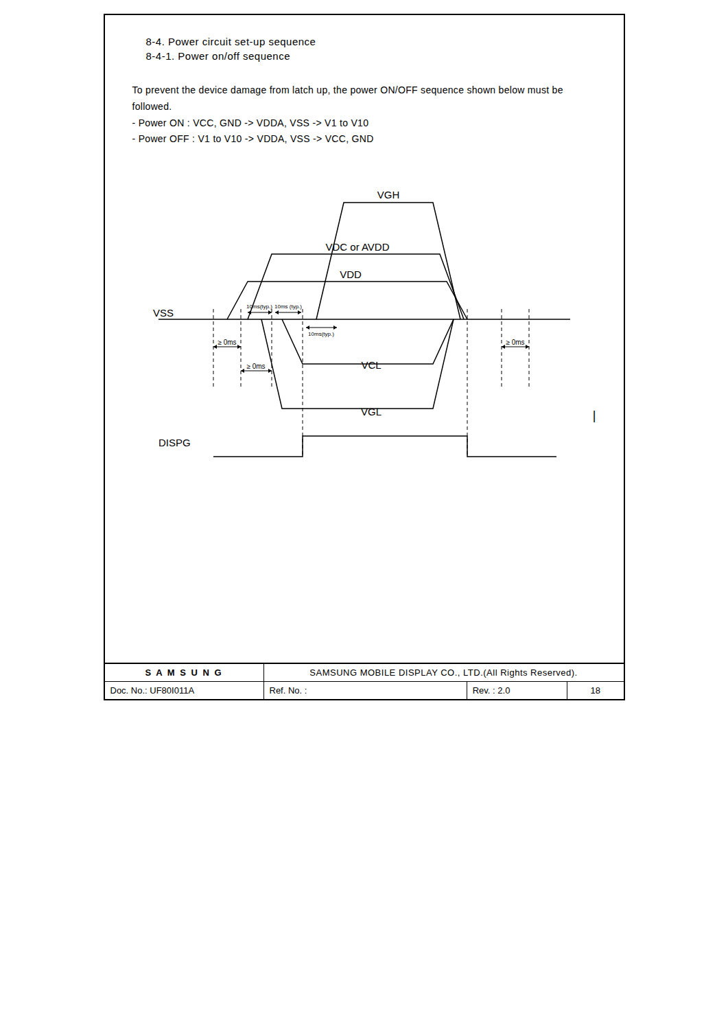8-4. Power circuit set-up sequence
8-4-1. Power on/off sequence
To prevent the device damage from latch up, the power ON/OFF sequence shown below must be followed.
- Power ON : VCC, GND -> VDDA, VSS -> V1 to V10
- Power OFF : V1 to V10 -> VDDA, VSS -> VCC, GND
| VSS VGH VDC or AVDD VDD VCL VGL 10ms(typ.) 10ms (typ.) 10ms(typ.) ≥ 0ms ≥ 0ms ≥ 0ms DISPG
| S A M S U N G | SAMSUNG MOBILE DISPLAY CO., LTD.(All Rights Reserved). |
| Doc. No.: UF80I011A | Ref. No. : | Rev. : 2.0 | 18 |